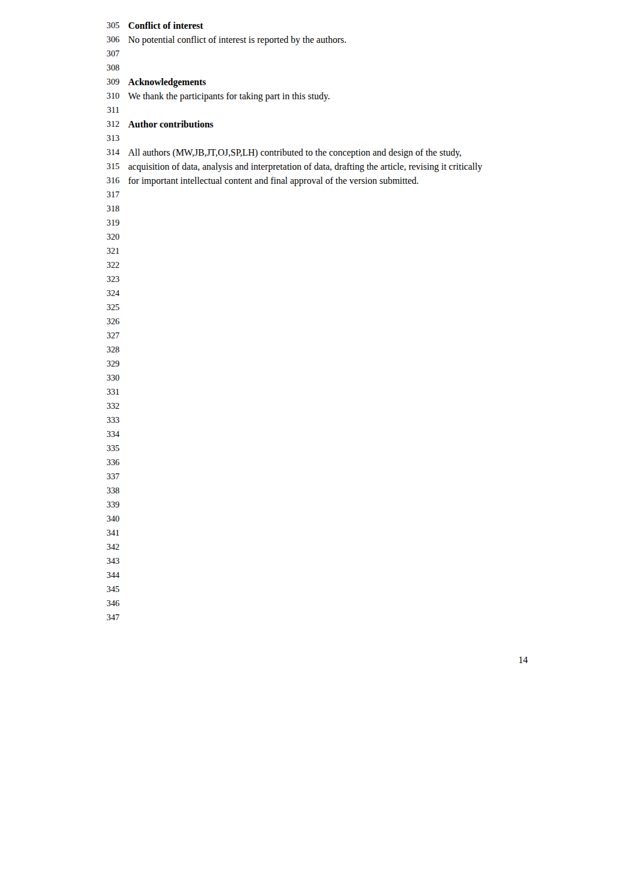305
Conflict of interest
306
No potential conflict of interest is reported by the authors.
307
308
309
Acknowledgements
310
We thank the participants for taking part in this study.
311
312
Author contributions
313
314
All authors (MW,JB,JT,OJ,SP,LH) contributed to the conception and design of the study,
315
acquisition of data, analysis and interpretation of data, drafting the article, revising it critically
316
for important intellectual content and final approval of the version submitted.
317
318
319
320
321
322
323
324
325
326
327
328
329
330
331
332
333
334
335
336
337
338
339
340
341
342
343
344
345
346
347
14